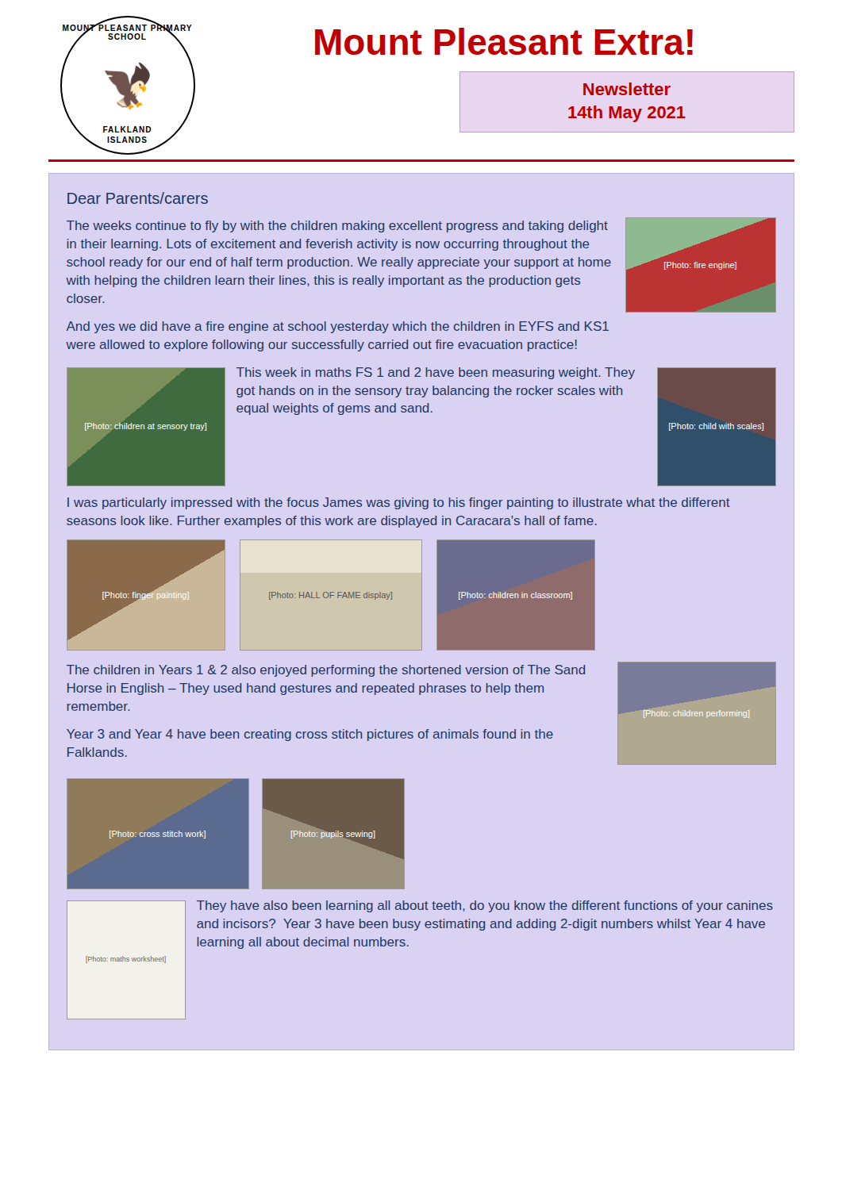MOUNT PLEASANT PRIMARY SCHOOL
🦅
FALKLAND
ISLANDS
Mount Pleasant Extra!
Newsletter
14th May 2021
Dear Parents/carers
[Photo: fire engine]
The weeks continue to fly by with the children making excellent progress and taking delight in their learning. Lots of excitement and feverish activity is now occurring throughout the school ready for our end of half term production. We really appreciate your support at home with helping the children learn their lines, this is really important as the production gets closer.
And yes we did have a fire engine at school yesterday which the children in EYFS and KS1 were allowed to explore following our successfully carried out fire evacuation practice!
[Photo: children at sensory tray]
[Photo: child with scales]
This week in maths FS 1 and 2 have been measuring weight. They got hands on in the sensory tray balancing the rocker scales with equal weights of gems and sand.
I was particularly impressed with the focus James was giving to his finger painting to illustrate what the different seasons look like. Further examples of this work are displayed in Caracara's hall of fame.
[Photo: finger painting]
[Photo: HALL OF FAME display]
[Photo: children in classroom]
[Photo: children performing]
The children in Years 1 & 2 also enjoyed performing the shortened version of The Sand Horse in English – They used hand gestures and repeated phrases to help them remember.
Year 3 and Year 4 have been creating cross stitch pictures of animals found in the Falklands.
[Photo: cross stitch work]
[Photo: pupils sewing]
[Photo: maths worksheet]
They have also been learning all about teeth, do you know the different functions of your canines and incisors? Year 3 have been busy estimating and adding 2-digit numbers whilst Year 4 have learning all about decimal numbers.